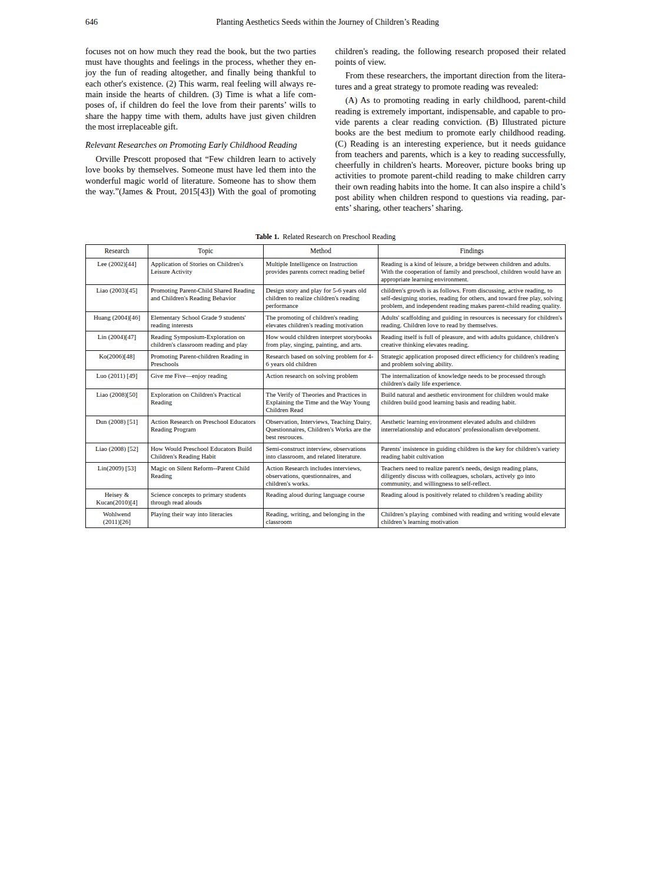646
Planting Aesthetics Seeds within the Journey of Children’s Reading
focuses not on how much they read the book, but the two parties must have thoughts and feelings in the process, whether they enjoy the fun of reading altogether, and finally being thankful to each other's existence. (2) This warm, real feeling will always remain inside the hearts of children. (3) Time is what a life composes of, if children do feel the love from their parents’ wills to share the happy time with them, adults have just given children the most irreplaceable gift.
Relevant Researches on Promoting Early Childhood Reading
Orville Prescott proposed that “Few children learn to actively love books by themselves. Someone must have led them into the wonderful magic world of literature. Someone has to show them the way.”(James & Prout, 2015[43]) With the goal of promoting children's reading, the following research proposed their related points of view.
From these researchers, the important direction from the literatures and a great strategy to promote reading was revealed:
(A) As to promoting reading in early childhood, parent-child reading is extremely important, indispensable, and capable to provide parents a clear reading conviction. (B) Illustrated picture books are the best medium to promote early childhood reading. (C) Reading is an interesting experience, but it needs guidance from teachers and parents, which is a key to reading successfully, cheerfully in children's hearts. Moreover, picture books bring up activities to promote parent-child reading to make children carry their own reading habits into the home. It can also inspire a child’s post ability when children respond to questions via reading, parents’ sharing, other teachers’ sharing.
Table 1. Related Research on Preschool Reading
| Research | Topic | Method | Findings |
| --- | --- | --- | --- |
| Lee (2002)[44] | Application of Stories on Children's Leisure Activity | Multiple Intelligence on Instruction provides parents correct reading belief | Reading is a kind of leisure, a bridge between children and adults. With the cooperation of family and preschool, children would have an appropriate learning environment. |
| Liao (2003)[45] | Promoting Parent-Child Shared Reading and Children's Reading Behavior | Design story and play for 5-6 years old children to realize children's reading performance | children's growth is as follows. From discussing, active reading, to self-designing stories, reading for others, and toward free play, solving problem, and independent reading makes parent-child reading quality. |
| Huang (2004)[46] | Elementary School Grade 9 students' reading interests | The promoting of children's reading elevates children's reading motivation | Adults' scaffolding and guiding in resources is necessary for children's reading. Children love to read by themselves. |
| Lin (2004)[47] | Reading Symposium-Exploration on children's classroom reading and play | How would children interpret storybooks from play, singing, painting, and arts. | Reading itself is full of pleasure, and with adults guidance, children's creative thinking elevates reading. |
| Ko(2006)[48] | Promoting Parent-children Reading in Preschools | Research based on solving problem for 4-6 years old children | Strategic application proposed direct efficiency for children's reading and problem solving ability. |
| Luo (2011) [49] | Give me Five—enjoy reading | Action research on solving problem | The internalization of knowledge needs to be processed through children's daily life experience. |
| Liao (2008)[50] | Exploration on Children's Practical Reading | The Verify of Theories and Practices in Explaining the Time and the Way Young Children Read | Build natural and aesthetic environment for children would make children build good learning basis and reading habit. |
| Dun (2008) [51] | Action Research on Preschool Educators Reading Program | Observation, Interviews, Teaching Dairy, Questionnaires, Children's Works are the best resrouces. | Aesthetic learning environment elevated adults and children interrelationship and educators' professionalism develpoment. |
| Liao (2008) [52] | How Would Preschool Educators Build Children's Reading Habit | Semi-construct interview, observations into classroom, and related literature. | Parents' insistence in guiding children is the key for children's variety reading habit cultivation |
| Lin(2009) [53] | Magic on Silent Reform--Parent Child Reading | Action Research includes interviews, observations, questionnaires, and children's works. | Teachers need to realize parent's needs, design reading plans, diligently discuss with colleagues, scholars, actively go into community, and willingness to self-reflect. |
| Heisey & Kucan(2010)[4] | Science concepts to primary students through read alouds | Reading aloud during language course | Reading aloud is positively related to children’s reading ability |
| Wohlwend (2011)[26] | Playing their way into literacies | Reading, writing, and belonging in the classroom | Children’s playing combined with reading and writing would elevate children’s learning motivation |